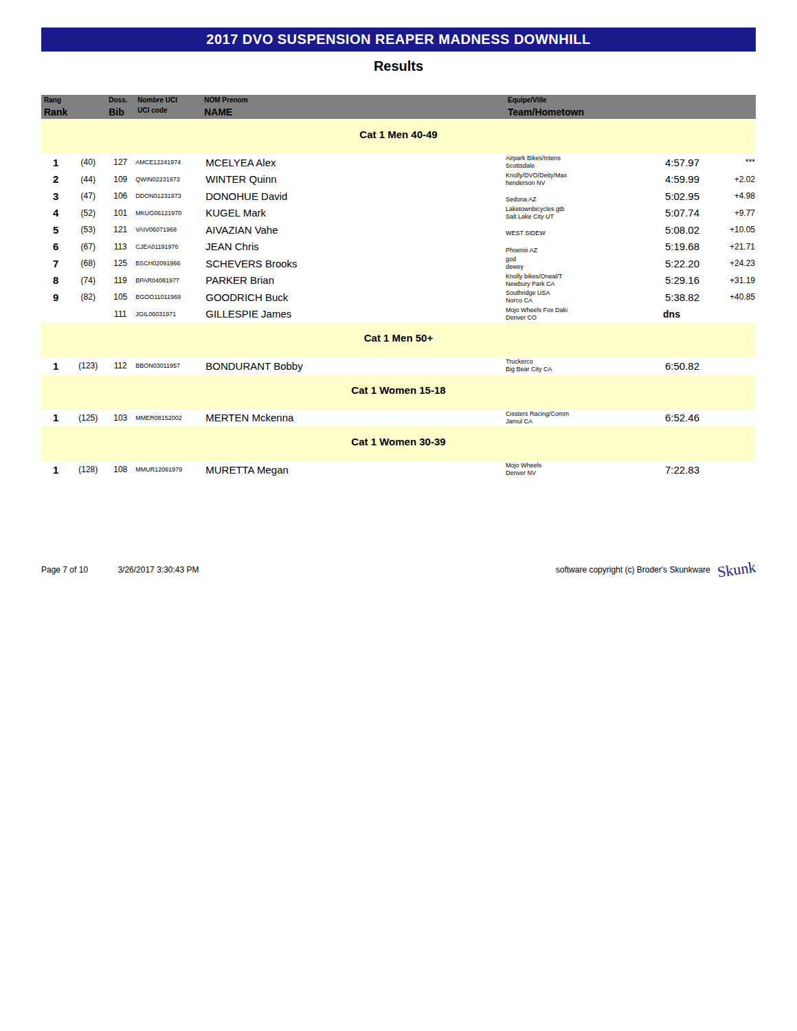2017 DVO SUSPENSION REAPER MADNESS DOWNHILL
Results
| Rang | | Doss. | Nombre UCI | NOM Prenom | Equipe/Ville | | |
| --- | --- | --- | --- | --- | --- | --- | --- |
| Rank | | Bib | UCI code | NAME | Team/Hometown | | |
| Cat 1 Men 40-49 |
| 1 | (40) | 127 | AMCE12241974 | MCELYEA Alex | Airpark Bikes/Intens Scottsdale | 4:57.97 | *** |
| 2 | (44) | 109 | QWIN02231973 | WINTER Quinn | Knolly/DVO/Deity/Max henderson NV | 4:59.99 | +2.02 |
| 3 | (47) | 106 | DDON01231973 | DONOHUE David | Sedona AZ | 5:02.95 | +4.98 |
| 4 | (52) | 101 | MKUG06121970 | KUGEL Mark | Laketownbicycles gtb Salt Lake City UT | 5:07.74 | +9.77 |
| 5 | (53) | 121 | VAIV06071968 | AIVAZIAN Vahe | WEST SIDEW | 5:08.02 | +10.05 |
| 6 | (67) | 113 | CJEA01191976 | JEAN Chris | Phoenix AZ | 5:19.68 | +21.71 |
| 7 | (68) | 125 | BSCH02091966 | SCHEVERS Brooks | god dewey | 5:22.20 | +24.23 |
| 8 | (74) | 119 | BPAR04081977 | PARKER Brian | Knolly bikes/Oneal/T Newbury Park CA | 5:29.16 | +31.19 |
| 9 | (82) | 105 | BGOO11011969 | GOODRICH Buck | Southridge USA Norco CA | 5:38.82 | +40.85 |
| | | 111 | JGIL06031971 | GILLESPIE James | Mojo Wheels Fox Daki Denver CO | dns | |
| Cat 1 Men 50+ |
| 1 | (123) | 112 | BBON03011957 | BONDURANT Bobby | Truckerco Big Bear City CA | 6:50.82 | |
| Cat 1 Women 15-18 |
| 1 | (125) | 103 | MMER08152002 | MERTEN Mckenna | Cissters Racing/Comm Jamul CA | 6:52.46 | |
| Cat 1 Women 30-39 |
| 1 | (128) | 108 | MMUR12061979 | MURETTA Megan | Mojo Wheels Denver NV | 7:22.83 | |
Page 7 of 10 3/26/2017 3:30:43 PM
software copyright (c) Broder's Skunkware Skunk